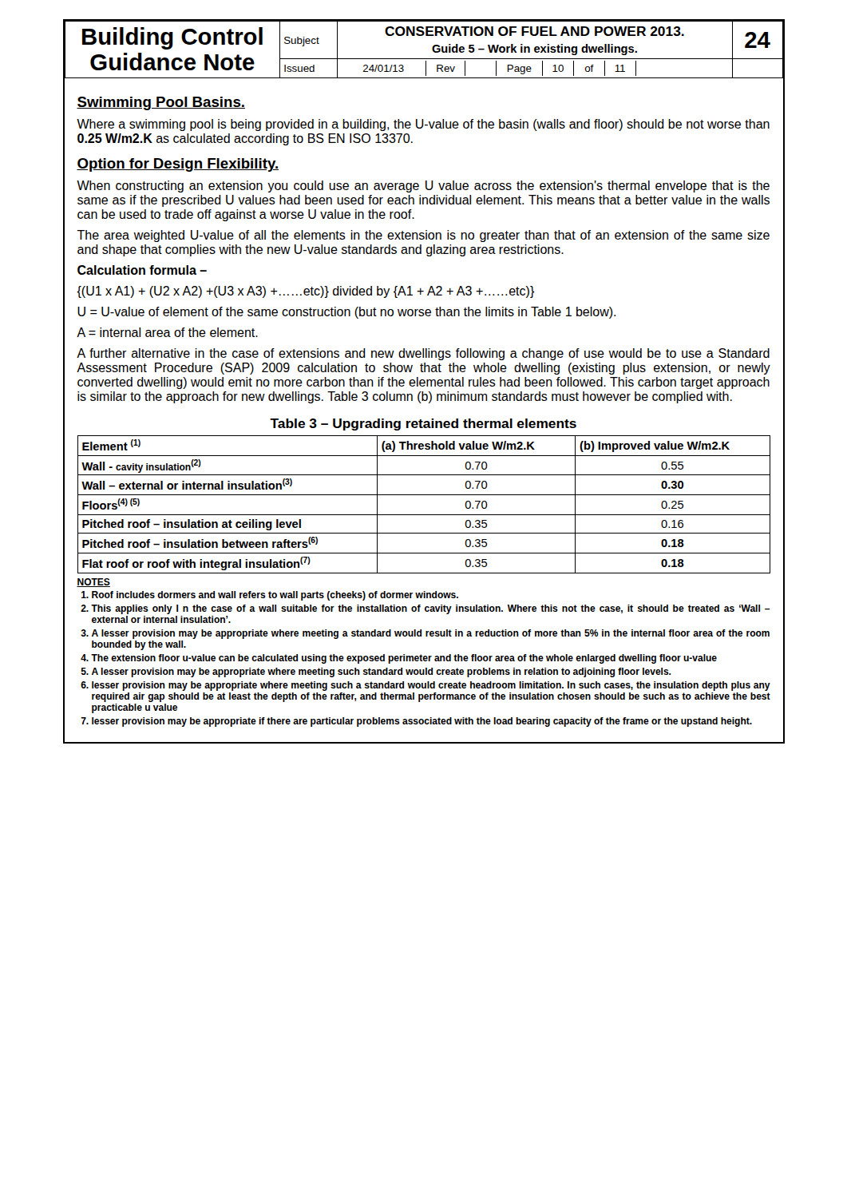| Building Control Guidance Note | Subject | CONSERVATION OF FUEL AND POWER 2013. Guide 5 – Work in existing dwellings. | 24 |
| Issued | / 24/01/13 / Rev / / Page / 10 / of / 11 / / | |
Swimming Pool Basins.
Where a swimming pool is being provided in a building, the U-value of the basin (walls and floor) should be not worse than 0.25 W/m2.K as calculated according to BS EN ISO 13370.
Option for Design Flexibility.
When constructing an extension you could use an average U value across the extension's thermal envelope that is the same as if the prescribed U values had been used for each individual element. This means that a better value in the walls can be used to trade off against a worse U value in the roof.
The area weighted U-value of all the elements in the extension is no greater than that of an extension of the same size and shape that complies with the new U-value standards and glazing area restrictions.
Calculation formula –
{(U1 x A1) + (U2 x A2) +(U3 x A3) +……etc)} divided by {A1 + A2 + A3 +……etc)}
U = U-value of element of the same construction (but no worse than the limits in Table 1 below).
A = internal area of the element.
A further alternative in the case of extensions and new dwellings following a change of use would be to use a Standard Assessment Procedure (SAP) 2009 calculation to show that the whole dwelling (existing plus extension, or newly converted dwelling) would emit no more carbon than if the elemental rules had been followed. This carbon target approach is similar to the approach for new dwellings. Table 3 column (b) minimum standards must however be complied with.
Table 3 – Upgrading retained thermal elements
| Element (1) | (a) Threshold value W/m2.K | (b) Improved value W/m2.K |
| --- | --- | --- |
| Wall - cavity insulation (2) | 0.70 | 0.55 |
| Wall – external or internal insulation (3) | 0.70 | 0.30 |
| Floors (4) (5) | 0.70 | 0.25 |
| Pitched roof – insulation at ceiling level | 0.35 | 0.16 |
| Pitched roof – insulation between rafters (6) | 0.35 | 0.18 |
| Flat roof or roof with integral insulation (7) | 0.35 | 0.18 |
NOTES
Roof includes dormers and wall refers to wall parts (cheeks) of dormer windows.
This applies only I n the case of a wall suitable for the installation of cavity insulation. Where this not the case, it should be treated as ‘Wall – external or internal insulation’.
A lesser provision may be appropriate where meeting a standard would result in a reduction of more than 5% in the internal floor area of the room bounded by the wall.
The extension floor u-value can be calculated using the exposed perimeter and the floor area of the whole enlarged dwelling floor u-value
A lesser provision may be appropriate where meeting such standard would create problems in relation to adjoining floor levels.
lesser provision may be appropriate where meeting such a standard would create headroom limitation. In such cases, the insulation depth plus any required air gap should be at least the depth of the rafter, and thermal performance of the insulation chosen should be such as to achieve the best practicable u value
lesser provision may be appropriate if there are particular problems associated with the load bearing capacity of the frame or the upstand height.